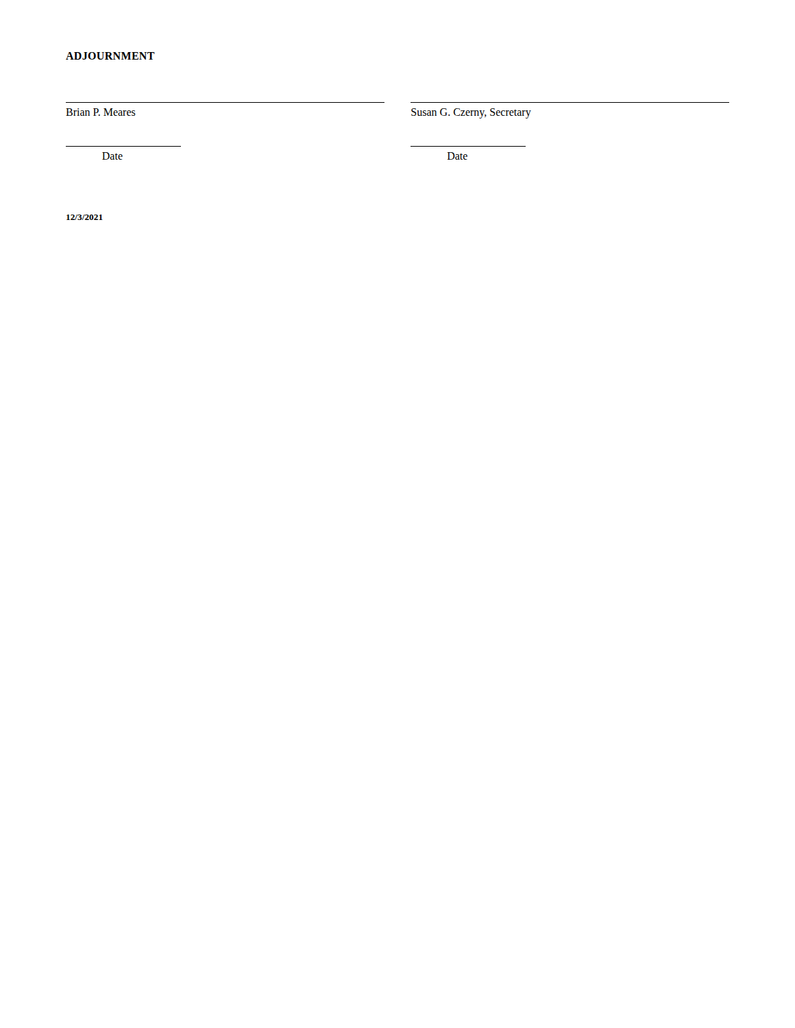ADJOURNMENT
| Brian P. Meares | | Susan G. Czerny, Secretary |
| Date | | Date |
12/3/2021